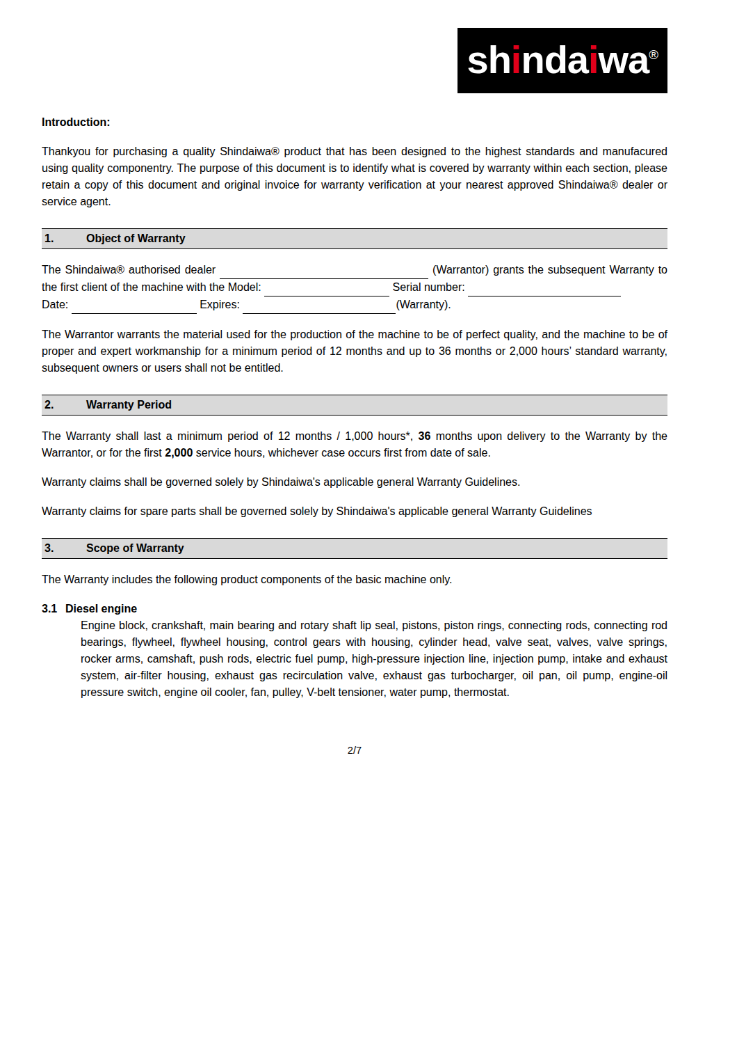shindaiwa®
Introduction:
Thankyou for purchasing a quality Shindaiwa® product that has been designed to the highest standards and manufacured using quality componentry. The purpose of this document is to identify what is covered by warranty within each section, please retain a copy of this document and original invoice for warranty verification at your nearest approved Shindaiwa® dealer or service agent.
1. Object of Warranty
The Shindaiwa® authorised dealer (Warrantor) grants the subsequent Warranty to the first client of the machine with the Model: Serial number:
Date: Expires: (Warranty).
The Warrantor warrants the material used for the production of the machine to be of perfect quality, and the machine to be of proper and expert workmanship for a minimum period of 12 months and up to 36 months or 2,000 hours’ standard warranty, subsequent owners or users shall not be entitled.
2. Warranty Period
The Warranty shall last a minimum period of 12 months / 1,000 hours*, 36 months upon delivery to the Warranty by the Warrantor, or for the first 2,000 service hours, whichever case occurs first from date of sale.
Warranty claims shall be governed solely by Shindaiwa's applicable general Warranty Guidelines.
Warranty claims for spare parts shall be governed solely by Shindaiwa's applicable general Warranty Guidelines
3. Scope of Warranty
The Warranty includes the following product components of the basic machine only.
3.1 Diesel engine
Engine block, crankshaft, main bearing and rotary shaft lip seal, pistons, piston rings, connecting rods, connecting rod bearings, flywheel, flywheel housing, control gears with housing, cylinder head, valve seat, valves, valve springs, rocker arms, camshaft, push rods, electric fuel pump, high-pressure injection line, injection pump, intake and exhaust system, air-filter housing, exhaust gas recirculation valve, exhaust gas turbocharger, oil pan, oil pump, engine-oil pressure switch, engine oil cooler, fan, pulley, V-belt tensioner, water pump, thermostat.
2/7